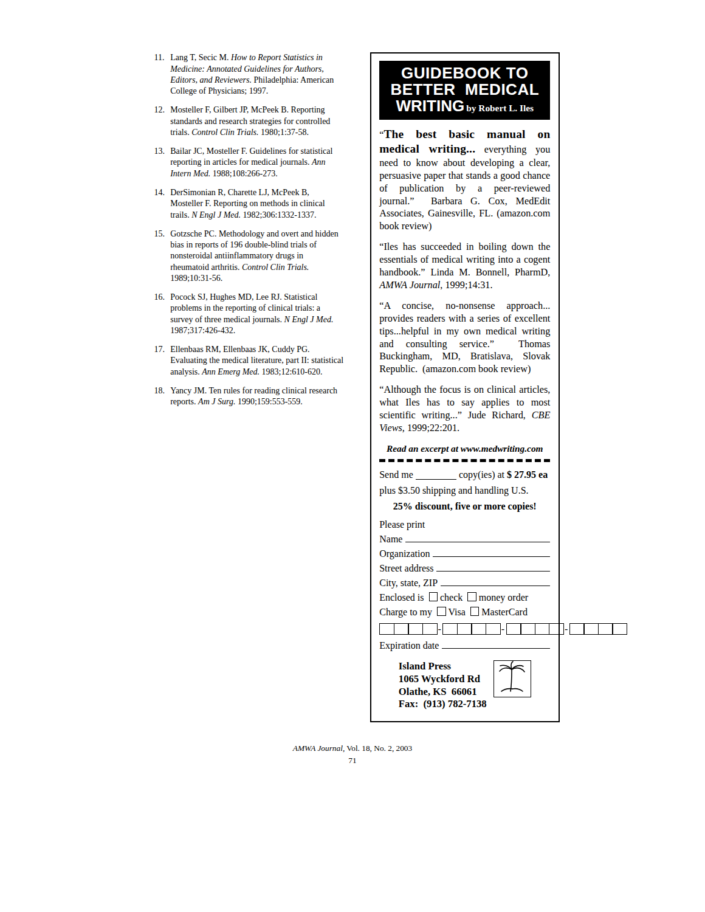11. Lang T, Secic M. How to Report Statistics in Medicine: Annotated Guidelines for Authors, Editors, and Reviewers. Philadelphia: American College of Physicians; 1997.
12. Mosteller F, Gilbert JP, McPeek B. Reporting standards and research strategies for controlled trials. Control Clin Trials. 1980;1:37-58.
13. Bailar JC, Mosteller F. Guidelines for statistical reporting in articles for medical journals. Ann Intern Med. 1988;108:266-273.
14. DerSimonian R, Charette LJ, McPeek B, Mosteller F. Reporting on methods in clinical trails. N Engl J Med. 1982;306:1332-1337.
15. Gotzsche PC. Methodology and overt and hidden bias in reports of 196 double-blind trials of nonsteroidal antiinflammatory drugs in rheumatoid arthritis. Control Clin Trials. 1989;10:31-56.
16. Pocock SJ, Hughes MD, Lee RJ. Statistical problems in the reporting of clinical trials: a survey of three medical journals. N Engl J Med. 1987;317:426-432.
17. Ellenbaas RM, Ellenbaas JK, Cuddy PG. Evaluating the medical literature, part II: statistical analysis. Ann Emerg Med. 1983;12:610-620.
18. Yancy JM. Ten rules for reading clinical research reports. Am J Surg. 1990;159:553-559.
GUIDEBOOK TO
BETTER MEDICAL
WRITING by Robert L. Iles
“The best basic manual on medical writing... everything you need to know about developing a clear, persuasive paper that stands a good chance of publication by a peer-reviewed journal.” Barbara G. Cox, MedEdit Associates, Gainesville, FL. (amazon.com book review)
“Iles has succeeded in boiling down the essentials of medical writing into a cogent handbook.” Linda M. Bonnell, PharmD, AMWA Journal, 1999;14:31.
“A concise, no-nonsense approach... provides readers with a series of excellent tips...helpful in my own medical writing and consulting service.” Thomas Buckingham, MD, Bratislava, Slovak Republic. (amazon.com book review)
“Although the focus is on clinical articles, what Iles has to say applies to most scientific writing...” Jude Richard, CBE Views, 1999;22:201.
Read an excerpt at www.medwriting.com
Send me copy(ies) at $ 27.95 ea
plus $3.50 shipping and handling U.S.
25% discount, five or more copies!
Please print
Name
Organization
Street address
City, state, ZIP
Enclosed is check money order
Charge to my Visa MasterCard
- - -
Expiration date
Island Press
1065 Wyckford Rd
Olathe, KS 66061
Fax: (913) 782-7138
AMWA Journal, Vol. 18, No. 2, 2003
71